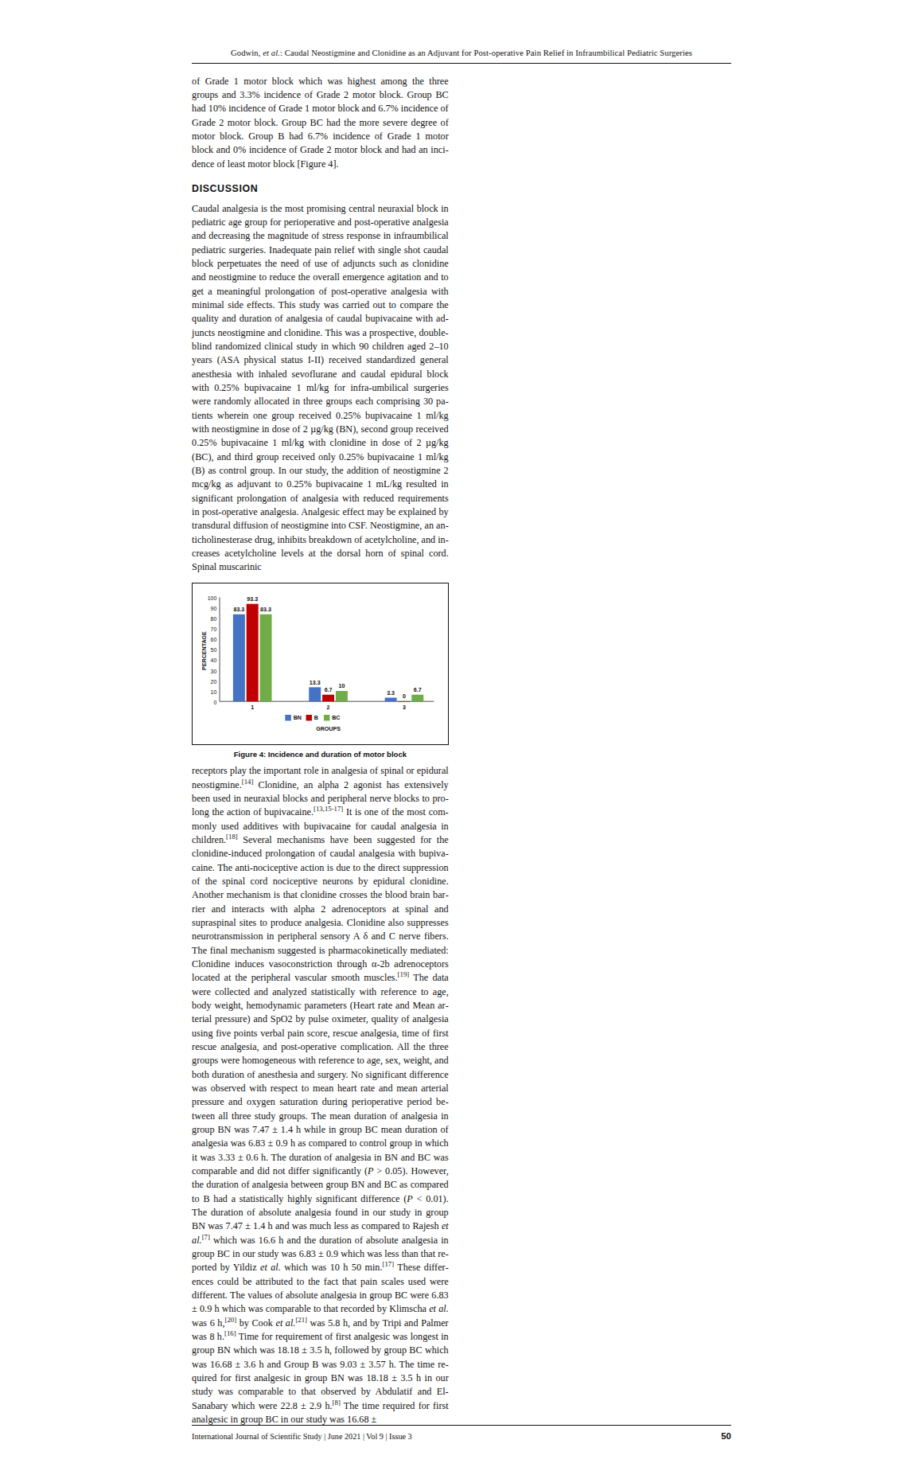Godwin, et al.: Caudal Neostigmine and Clonidine as an Adjuvant for Post-operative Pain Relief in Infraumbilical Pediatric Surgeries
of Grade 1 motor block which was highest among the three groups and 3.3% incidence of Grade 2 motor block. Group BC had 10% incidence of Grade 1 motor block and 6.7% incidence of Grade 2 motor block. Group BC had the more severe degree of motor block. Group B had 6.7% incidence of Grade 1 motor block and 0% incidence of Grade 2 motor block and had an incidence of least motor block [Figure 4].
Discussion
Caudal analgesia is the most promising central neuraxial block in pediatric age group for perioperative and post-operative analgesia and decreasing the magnitude of stress response in infraumbilical pediatric surgeries. Inadequate pain relief with single shot caudal block perpetuates the need of use of adjuncts such as clonidine and neostigmine to reduce the overall emergence agitation and to get a meaningful prolongation of post-operative analgesia with minimal side effects. This study was carried out to compare the quality and duration of analgesia of caudal bupivacaine with adjuncts neostigmine and clonidine. This was a prospective, double-blind randomized clinical study in which 90 children aged 2–10 years (ASA physical status I-II) received standardized general anesthesia with inhaled sevoflurane and caudal epidural block with 0.25% bupivacaine 1 ml/kg for infra-umbilical surgeries were randomly allocated in three groups each comprising 30 patients wherein one group received 0.25% bupivacaine 1 ml/kg with neostigmine in dose of 2 µg/kg (BN), second group received 0.25% bupivacaine 1 ml/kg with clonidine in dose of 2 µg/kg (BC), and third group received only 0.25% bupivacaine 1 ml/kg (B) as control group. In our study, the addition of neostigmine 2 mcg/kg as adjuvant to 0.25% bupivacaine 1 mL/kg resulted in significant prolongation of analgesia with reduced requirements in post-operative analgesia. Analgesic effect may be explained by transdural diffusion of neostigmine into CSF. Neostigmine, an anticholinesterase drug, inhibits breakdown of acetylcholine, and increases acetylcholine levels at the dorsal horn of spinal cord. Spinal muscarinic
100 90 80 70 60 50 40 30 20 10 0 PERCENTAGE 83.3 93.3 83.3 13.3 6.7 10 3.3 0 6.7 1 2 3 BN B BC GROUPS
Figure 4: Incidence and duration of motor block
receptors play the important role in analgesia of spinal or epidural neostigmine.[14] Clonidine, an alpha 2 agonist has extensively been used in neuraxial blocks and peripheral nerve blocks to prolong the action of bupivacaine.[13,15-17] It is one of the most commonly used additives with bupivacaine for caudal analgesia in children.[18] Several mechanisms have been suggested for the clonidine-induced prolongation of caudal analgesia with bupivacaine. The anti-nociceptive action is due to the direct suppression of the spinal cord nociceptive neurons by epidural clonidine. Another mechanism is that clonidine crosses the blood brain barrier and interacts with alpha 2 adrenoceptors at spinal and supraspinal sites to produce analgesia. Clonidine also suppresses neurotransmission in peripheral sensory A δ and C nerve fibers. The final mechanism suggested is pharmacokinetically mediated: Clonidine induces vasoconstriction through α-2b adrenoceptors located at the peripheral vascular smooth muscles.[19] The data were collected and analyzed statistically with reference to age, body weight, hemodynamic parameters (Heart rate and Mean arterial pressure) and SpO2 by pulse oximeter, quality of analgesia using five points verbal pain score, rescue analgesia, time of first rescue analgesia, and post-operative complication. All the three groups were homogeneous with reference to age, sex, weight, and both duration of anesthesia and surgery. No significant difference was observed with respect to mean heart rate and mean arterial pressure and oxygen saturation during perioperative period between all three study groups. The mean duration of analgesia in group BN was 7.47 ± 1.4 h while in group BC mean duration of analgesia was 6.83 ± 0.9 h as compared to control group in which it was 3.33 ± 0.6 h. The duration of analgesia in BN and BC was comparable and did not differ significantly (P > 0.05). However, the duration of analgesia between group BN and BC as compared to B had a statistically highly significant difference (P < 0.01). The duration of absolute analgesia found in our study in group BN was 7.47 ± 1.4 h and was much less as compared to Rajesh et al.[7] which was 16.6 h and the duration of absolute analgesia in group BC in our study was 6.83 ± 0.9 which was less than that reported by Yildiz et al. which was 10 h 50 min.[17] These differences could be attributed to the fact that pain scales used were different. The values of absolute analgesia in group BC were 6.83 ± 0.9 h which was comparable to that recorded by Klimscha et al. was 6 h,[20] by Cook et al.[21] was 5.8 h, and by Tripi and Palmer was 8 h.[16] Time for requirement of first analgesic was longest in group BN which was 18.18 ± 3.5 h, followed by group BC which was 16.68 ± 3.6 h and Group B was 9.03 ± 3.57 h. The time required for first analgesic in group BN was 18.18 ± 3.5 h in our study was comparable to that observed by Abdulatif and El-Sanabary which were 22.8 ± 2.9 h.[8] The time required for first analgesic in group BC in our study was 16.68 ±
International Journal of Scientific Study | June 2021 | Vol 9 | Issue 3
50